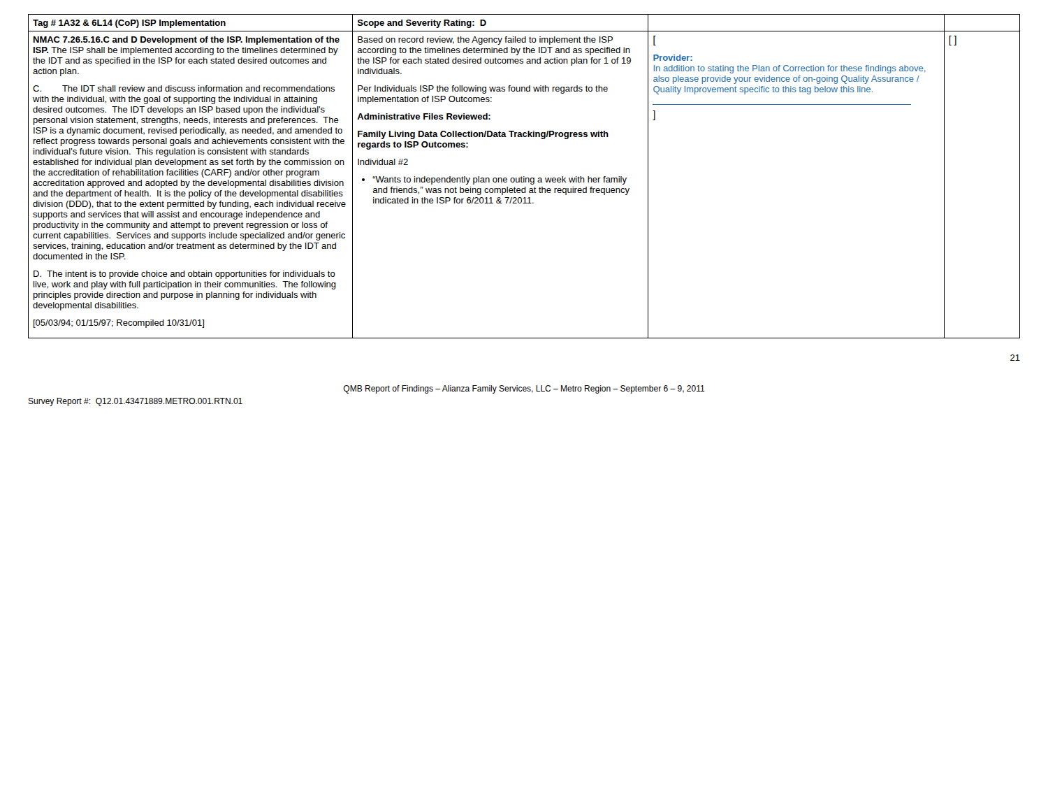| Tag # 1A32 & 6L14 (CoP) ISP Implementation | Scope and Severity Rating: D | | |
| --- | --- | --- | --- |
| NMAC 7.26.5.16.C and D Development of the ISP. Implementation of the ISP. The ISP shall be implemented according to the timelines determined by the IDT and as specified in the ISP for each stated desired outcomes and action plan. C. The IDT shall review and discuss information and recommendations with the individual, with the goal of supporting the individual in attaining desired outcomes. The IDT develops an ISP based upon the individual's personal vision statement, strengths, needs, interests and preferences. The ISP is a dynamic document, revised periodically, as needed, and amended to reflect progress towards personal goals and achievements consistent with the individual's future vision. This regulation is consistent with standards established for individual plan development as set forth by the commission on the accreditation of rehabilitation facilities (CARF) and/or other program accreditation approved and adopted by the developmental disabilities division and the department of health. It is the policy of the developmental disabilities division (DDD), that to the extent permitted by funding, each individual receive supports and services that will assist and encourage independence and productivity in the community and attempt to prevent regression or loss of current capabilities. Services and supports include specialized and/or generic services, training, education and/or treatment as determined by the IDT and documented in the ISP. D. The intent is to provide choice and obtain opportunities for individuals to live, work and play with full participation in their communities. The following principles provide direction and purpose in planning for individuals with developmental disabilities. [05/03/94; 01/15/97; Recompiled 10/31/01] | Based on record review, the Agency failed to implement the ISP according to the timelines determined by the IDT and as specified in the ISP for each stated desired outcomes and action plan for 1 of 19 individuals. Per Individuals ISP the following was found with regards to the implementation of ISP Outcomes: Administrative Files Reviewed: Family Living Data Collection/Data Tracking/Progress with regards to ISP Outcomes: Individual #2 “Wants to independently plan one outing a week with her family and friends,” was not being completed at the required frequency indicated in the ISP for 6/2011 & 7/2011. | [ Provider: In addition to stating the Plan of Correction for these findings above, also please provide your evidence of on-going Quality Assurance / Quality Improvement specific to this tag below this line. ] | [ ] |
21
QMB Report of Findings – Alianza Family Services, LLC – Metro Region – September 6 – 9, 2011
Survey Report #: Q12.01.43471889.METRO.001.RTN.01